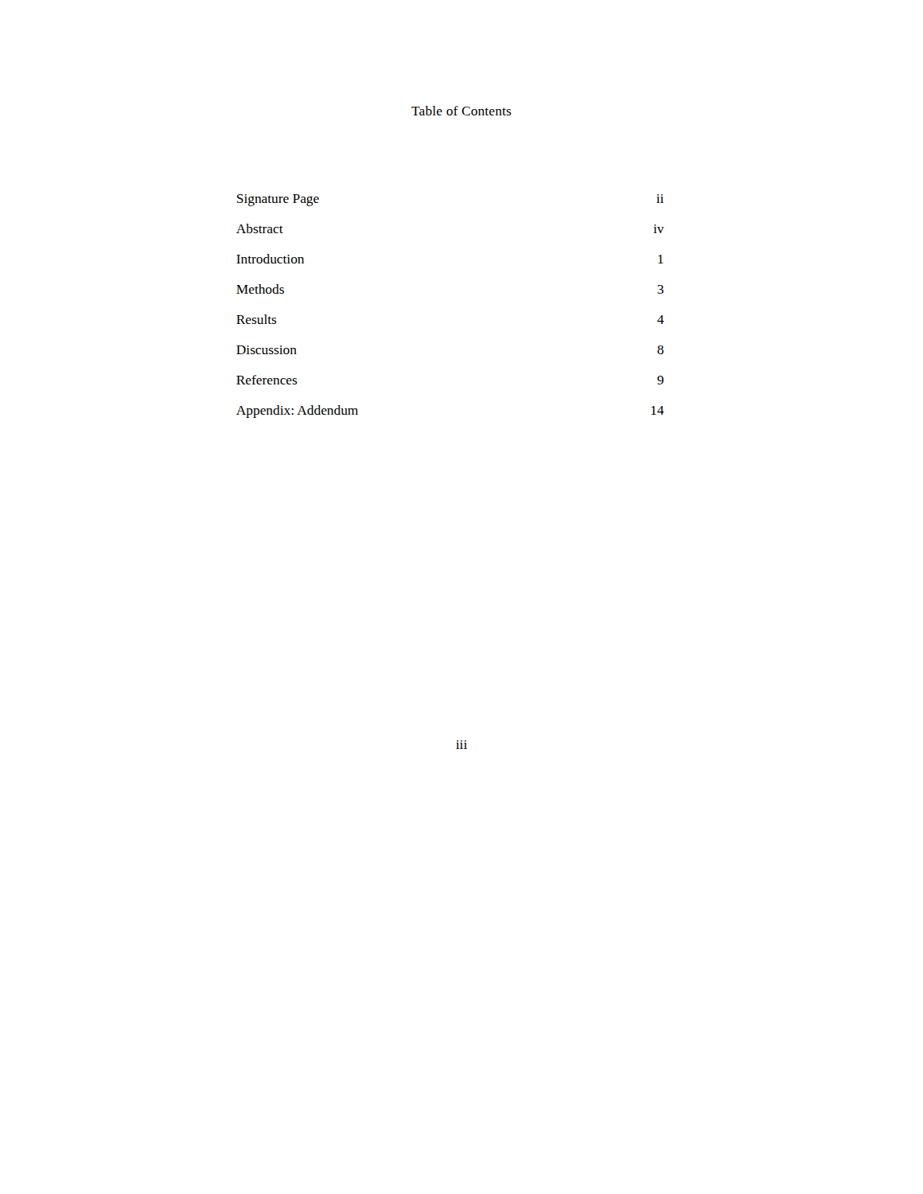Table of Contents
| Signature Page | ii |
| Abstract | iv |
| Introduction | 1 |
| Methods | 3 |
| Results | 4 |
| Discussion | 8 |
| References | 9 |
| Appendix: Addendum | 14 |
iii